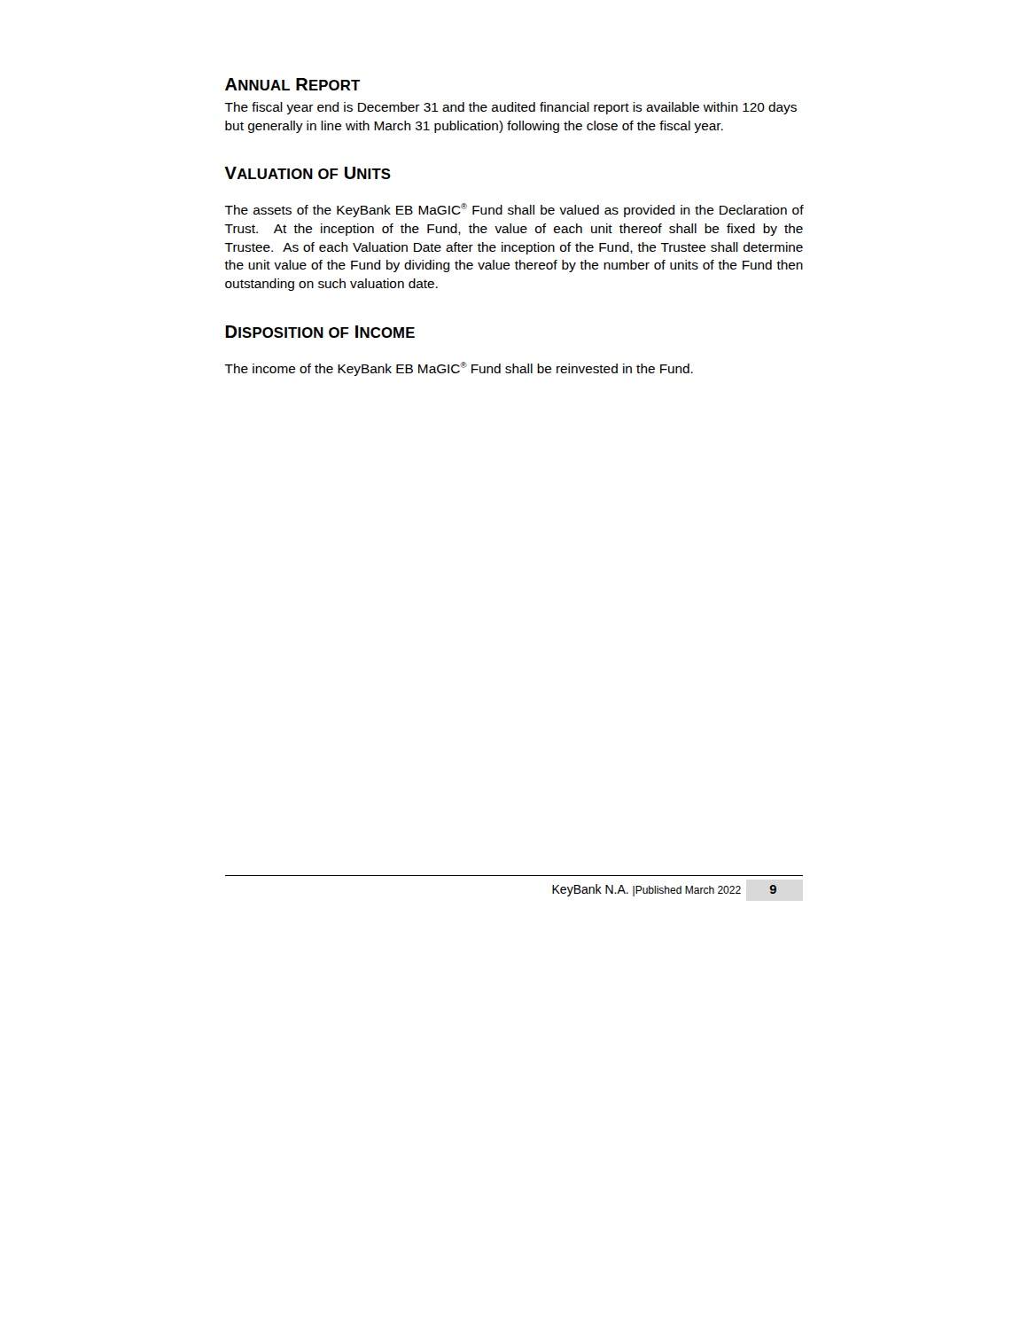ANNUAL REPORT
The fiscal year end is December 31 and the audited financial report is available within 120 days but generally in line with March 31 publication) following the close of the fiscal year.
VALUATION OF UNITS
The assets of the KeyBank EB MaGIC® Fund shall be valued as provided in the Declaration of Trust. At the inception of the Fund, the value of each unit thereof shall be fixed by the Trustee. As of each Valuation Date after the inception of the Fund, the Trustee shall determine the unit value of the Fund by dividing the value thereof by the number of units of the Fund then outstanding on such valuation date.
DISPOSITION OF INCOME
The income of the KeyBank EB MaGIC® Fund shall be reinvested in the Fund.
KeyBank N.A. |Published March 2022
9